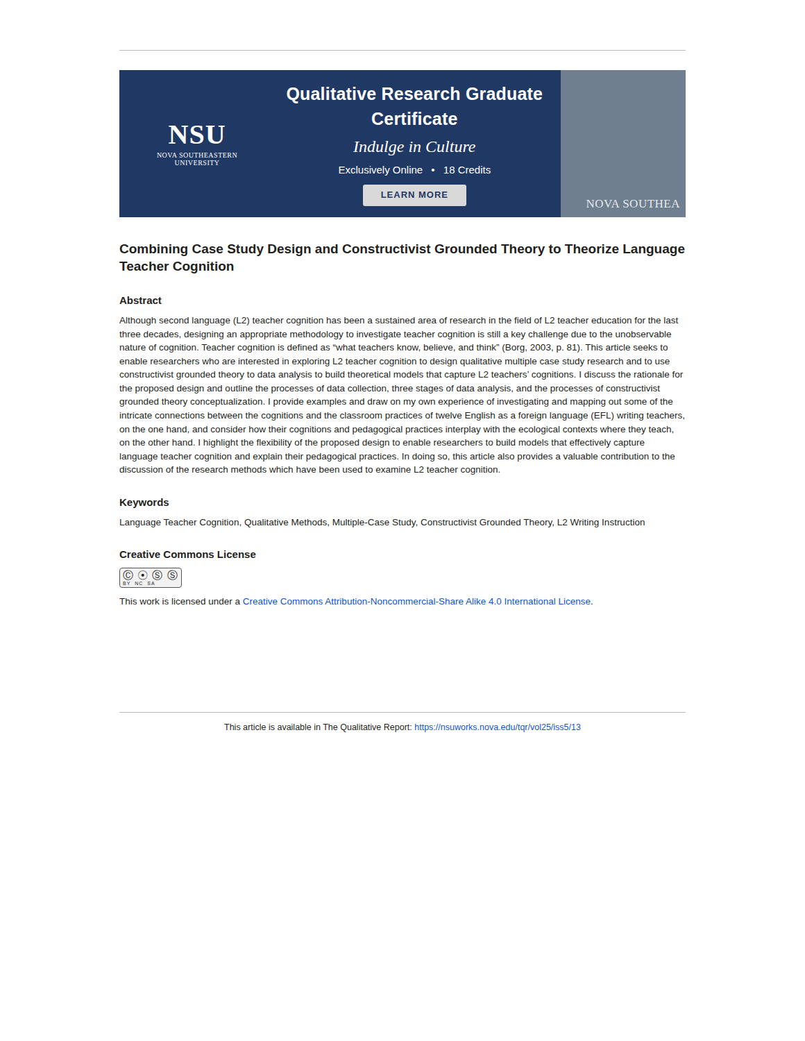NSU NOVA SOUTHEASTERN
UNIVERSITY
Qualitative Research Graduate Certificate
Indulge in Culture
Exclusively Online • 18 Credits
LEARN MORE
NOVA SOUTHEA
Combining Case Study Design and Constructivist Grounded Theory to Theorize Language Teacher Cognition
Abstract
Although second language (L2) teacher cognition has been a sustained area of research in the field of L2 teacher education for the last three decades, designing an appropriate methodology to investigate teacher cognition is still a key challenge due to the unobservable nature of cognition. Teacher cognition is defined as “what teachers know, believe, and think” (Borg, 2003, p. 81). This article seeks to enable researchers who are interested in exploring L2 teacher cognition to design qualitative multiple case study research and to use constructivist grounded theory to data analysis to build theoretical models that capture L2 teachers’ cognitions. I discuss the rationale for the proposed design and outline the processes of data collection, three stages of data analysis, and the processes of constructivist grounded theory conceptualization. I provide examples and draw on my own experience of investigating and mapping out some of the intricate connections between the cognitions and the classroom practices of twelve English as a foreign language (EFL) writing teachers, on the one hand, and consider how their cognitions and pedagogical practices interplay with the ecological contexts where they teach, on the other hand. I highlight the flexibility of the proposed design to enable researchers to build models that effectively capture language teacher cognition and explain their pedagogical practices. In doing so, this article also provides a valuable contribution to the discussion of the research methods which have been used to examine L2 teacher cognition.
Keywords
Language Teacher Cognition, Qualitative Methods, Multiple-Case Study, Constructivist Grounded Theory, L2 Writing Instruction
Creative Commons License
Ⓒ ☉ Ⓢ Ⓢ
BY NC SA
This work is licensed under a Creative Commons Attribution-Noncommercial-Share Alike 4.0 International License.
This article is available in The Qualitative Report: https://nsuworks.nova.edu/tqr/vol25/iss5/13